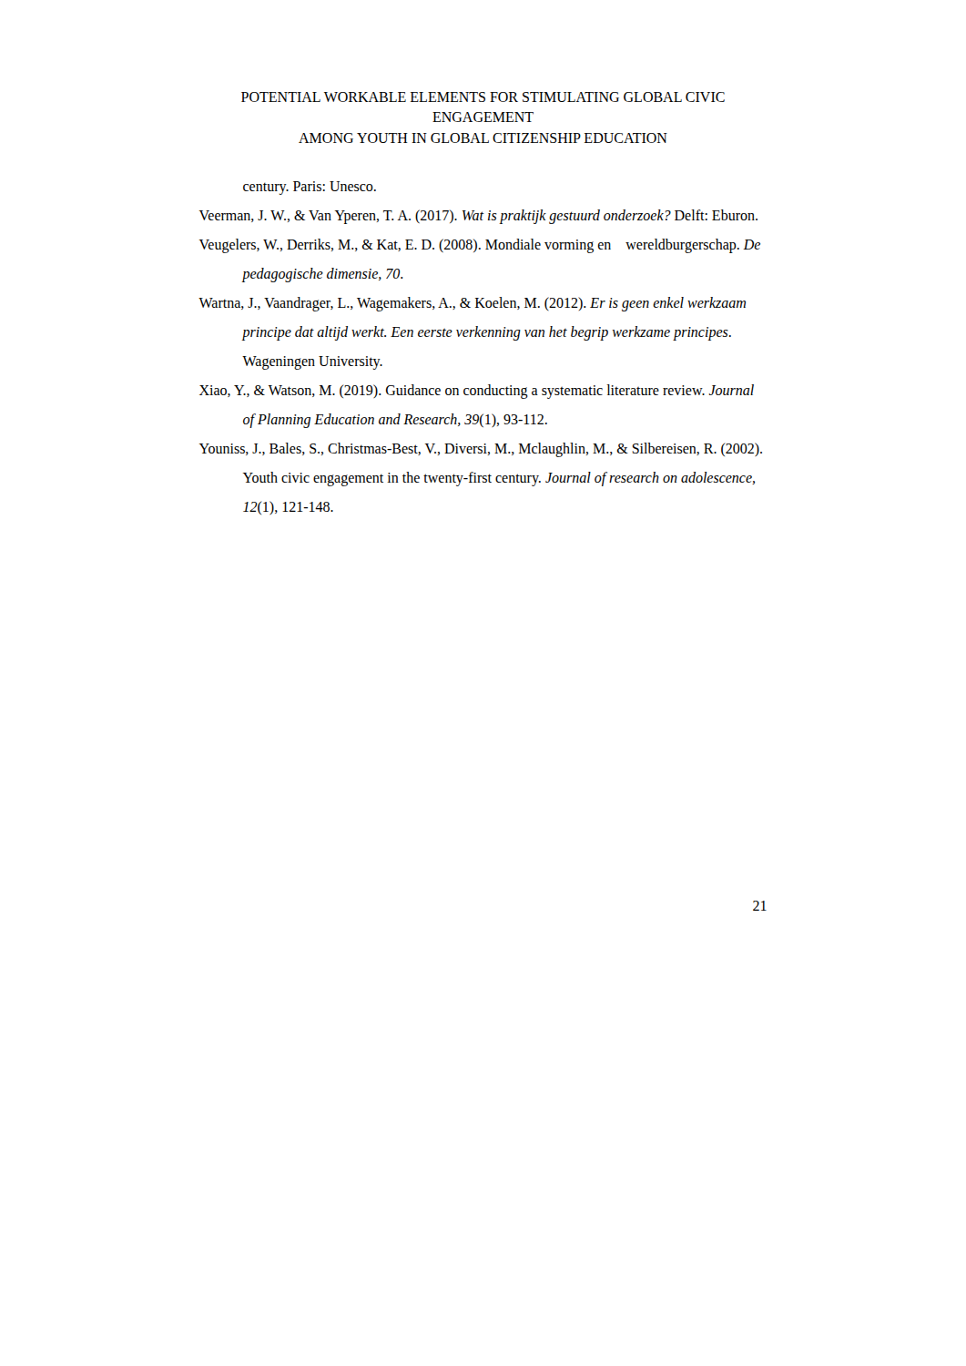Potential workable elements for stimulating global civic engagement
among youth in global citizenship education
century. Paris: Unesco.
Veerman, J. W., & Van Yperen, T. A. (2017). Wat is praktijk gestuurd onderzoek? Delft: Eburon.
Veugelers, W., Derriks, M., & Kat, E. D. (2008). Mondiale vorming en wereldburgerschap. De pedagogische dimensie, 70.
Wartna, J., Vaandrager, L., Wagemakers, A., & Koelen, M. (2012). Er is geen enkel werkzaam principe dat altijd werkt. Een eerste verkenning van het begrip werkzame principes. Wageningen University.
Xiao, Y., & Watson, M. (2019). Guidance on conducting a systematic literature review. Journal of Planning Education and Research, 39(1), 93-112.
Youniss, J., Bales, S., Christmas-Best, V., Diversi, M., Mclaughlin, M., & Silbereisen, R. (2002). Youth civic engagement in the twenty-first century. Journal of research on adolescence, 12(1), 121-148.
21